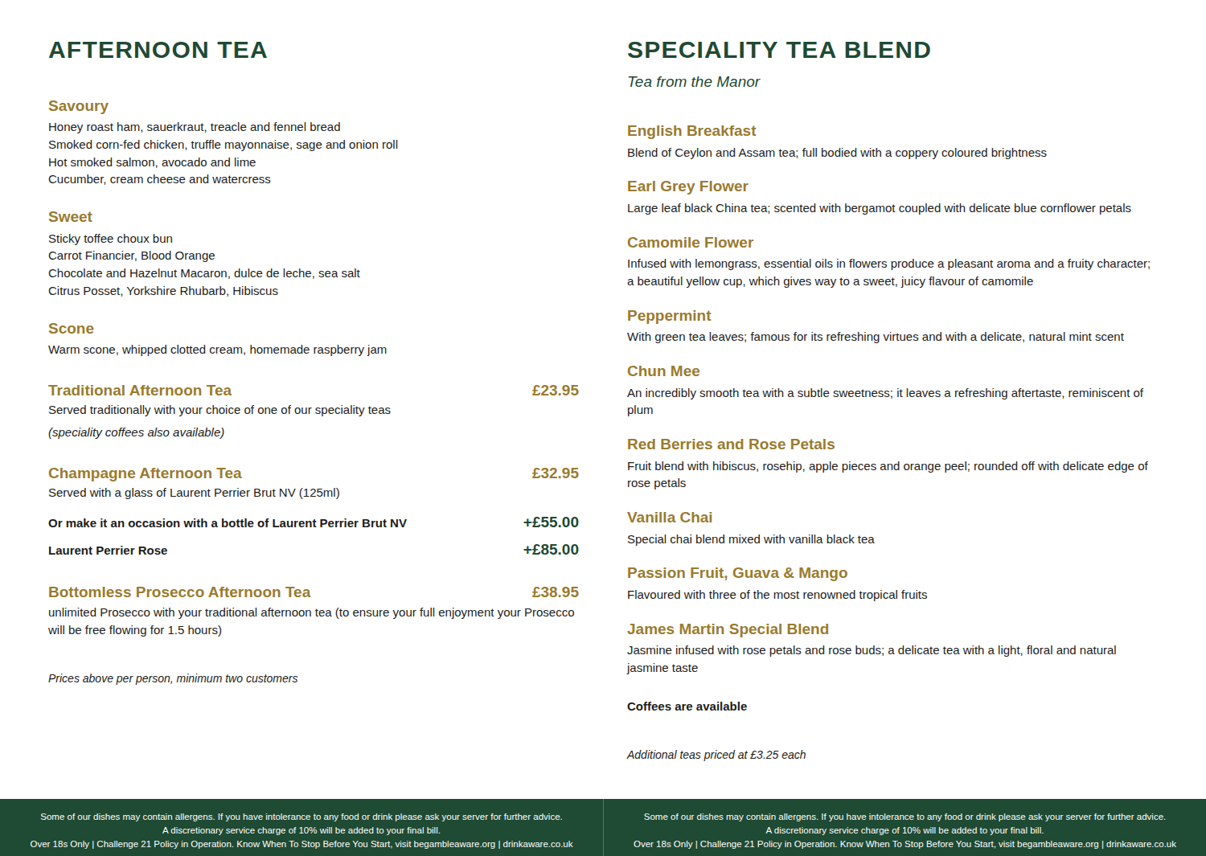Afternoon Tea
Savoury
Honey roast ham, sauerkraut, treacle and fennel bread
Smoked corn-fed chicken, truffle mayonnaise, sage and onion roll
Hot smoked salmon, avocado and lime
Cucumber, cream cheese and watercress
Sweet
Sticky toffee choux bun
Carrot Financier, Blood Orange
Chocolate and Hazelnut Macaron, dulce de leche, sea salt
Citrus Posset, Yorkshire Rhubarb, Hibiscus
Scone
Warm scone, whipped clotted cream, homemade raspberry jam
Traditional Afternoon Tea £23.95
Served traditionally with your choice of one of our speciality teas
(speciality coffees also available)
Champagne Afternoon Tea £32.95
Served with a glass of Laurent Perrier Brut NV (125ml)
Or make it an occasion with a bottle of Laurent Perrier Brut NV +£55.00
Laurent Perrier Rose +£85.00
Bottomless Prosecco Afternoon Tea £38.95
unlimited Prosecco with your traditional afternoon tea (to ensure your full enjoyment your Prosecco will be free flowing for 1.5 hours)
Prices above per person, minimum two customers
Speciality Tea Blend Tea from the Manor
English Breakfast
Blend of Ceylon and Assam tea; full bodied with a coppery coloured brightness
Earl Grey Flower
Large leaf black China tea; scented with bergamot coupled with delicate blue cornflower petals
Camomile Flower
Infused with lemongrass, essential oils in flowers produce a pleasant aroma and a fruity character; a beautiful yellow cup, which gives way to a sweet, juicy flavour of camomile
Peppermint
With green tea leaves; famous for its refreshing virtues and with a delicate, natural mint scent
Chun Mee
An incredibly smooth tea with a subtle sweetness; it leaves a refreshing aftertaste, reminiscent of plum
Red Berries and Rose Petals
Fruit blend with hibiscus, rosehip, apple pieces and orange peel; rounded off with delicate edge of rose petals
Vanilla Chai
Special chai blend mixed with vanilla black tea
Passion Fruit, Guava & Mango
Flavoured with three of the most renowned tropical fruits
James Martin Special Blend
Jasmine infused with rose petals and rose buds; a delicate tea with a light, floral and natural jasmine taste
Coffees are available
Additional teas priced at £3.25 each
Some of our dishes may contain allergens. If you have intolerance to any food or drink please ask your server for further advice.
A discretionary service charge of 10% will be added to your final bill.
Over 18s Only | Challenge 21 Policy in Operation. Know When To Stop Before You Start, visit begambleaware.org | drinkaware.co.uk
Some of our dishes may contain allergens. If you have intolerance to any food or drink please ask your server for further advice.
A discretionary service charge of 10% will be added to your final bill.
Over 18s Only | Challenge 21 Policy in Operation. Know When To Stop Before You Start, visit begambleaware.org | drinkaware.co.uk